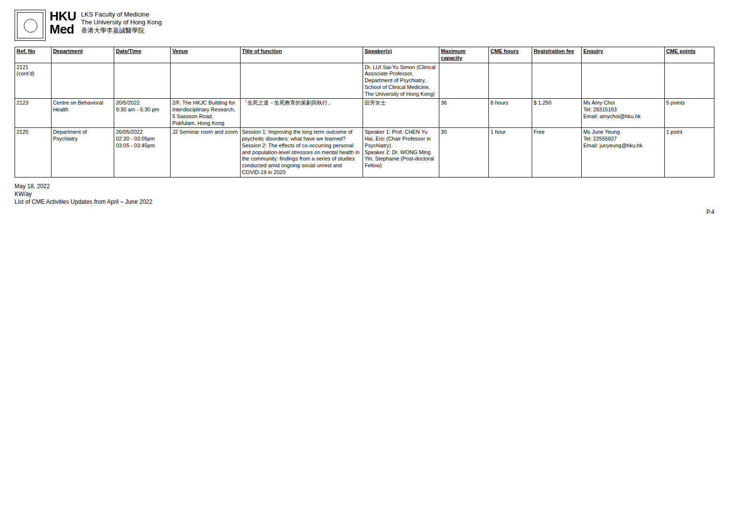HKU
Med
LKS Faculty of Medicine
The University of Hong Kong
香港大學李嘉誠醫學院
| Ref. No | Department | Date/Time | Venue | Title of function | Speaker(s) | Maximum capacity | CME hours | Registration fee | Enquiry | CME points |
| --- | --- | --- | --- | --- | --- | --- | --- | --- | --- | --- |
| 2121 (cont’d) | | | | | Dr. LUI Sai-Yu Simon (Clinical Associate Professor, Department of Psychiatry, School of Clinical Medicine, The University of Hong Kong) | | | | | |
| 2123 | Centre on Behavioral Health | 20/5/2022 9:30 am - 5:30 pm | 2/F, The HKJC Building for Interdisciplinary Research, 5 Sassoon Road, Pokfulam, Hong Kong | 「生死之道－生死教育的策劃與執行」 | 田芳女士 | 36 | 8 hours | $ 1,250 | Ms Amy Choi Tel: 28315163 Email: amychoi@hku.hk | 5 points |
| 2125 | Department of Psychiatry | 26/05/2022 02:30 - 03:05pm 03:05 - 03:45pm | J2 Seminar room and zoom | Session 1: Improving the long term outcome of psychotic disorders: what have we learned? Session 2: The effects of co-occurring personal and population-level stressors on mental health in the community: findings from a series of studies conducted amid ongoing social unrest and COVID-19 in 2020 | Speaker 1: Prof. CHEN Yu Hai, Eric (Chair Professor in Psychiatry) Speaker 2: Dr. WONG Ming Yin, Stephanie (Post-doctoral Fellow) | 30 | 1 hour | Free | Ms June Yeung Tel: 22555827 Email: junyeung@hku.hk | 1 point |
May 18, 2022
KW/ay
List of CME Activities Updates from April – June 2022
P.4